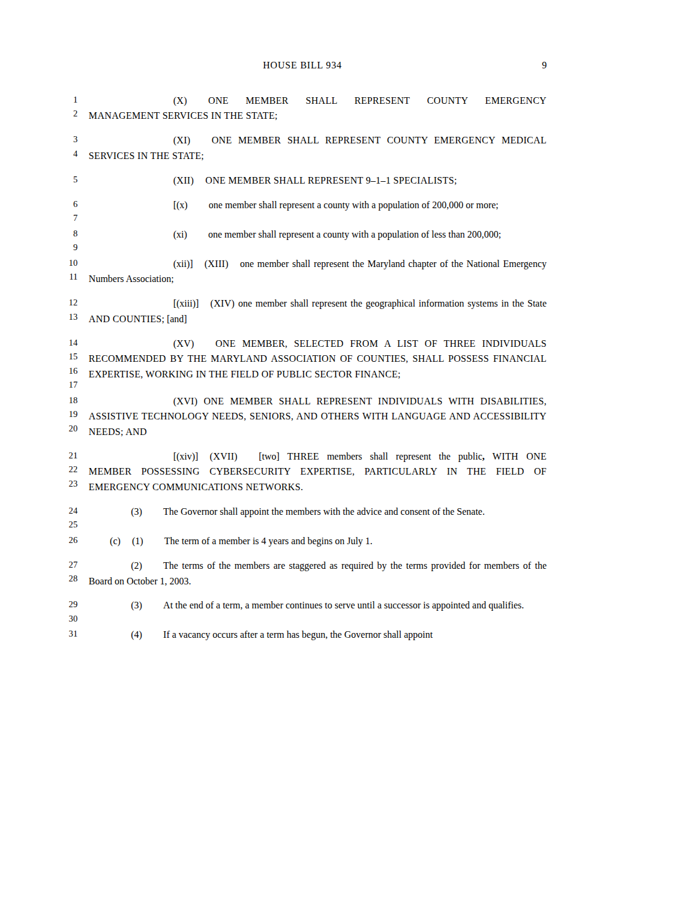HOUSE BILL 934 9
| 1 2 | (X) ONE MEMBER SHALL REPRESENT COUNTY EMERGENCY MANAGEMENT SERVICES IN THE STATE; |
| 3 4 | (XI) ONE MEMBER SHALL REPRESENT COUNTY EMERGENCY MEDICAL SERVICES IN THE STATE; |
| 5 | (XII) ONE MEMBER SHALL REPRESENT 9–1–1 SPECIALISTS; |
| 6 7 | [(x) one member shall represent a county with a population of 200,000 or more; |
| 8 9 | (xi) one member shall represent a county with a population of less than 200,000; |
| 10 11 | (xii)] (XIII) one member shall represent the Maryland chapter of the National Emergency Numbers Association; |
| 12 13 | [(xiii)] (XIV) one member shall represent the geographical information systems in the State AND COUNTIES ; [and] |
| 14 15 16 17 | (XV) ONE MEMBER, SELECTED FROM A LIST OF THREE INDIVIDUALS RECOMMENDED BY THE MARYLAND ASSOCIATION OF COUNTIES, SHALL POSSESS FINANCIAL EXPERTISE, WORKING IN THE FIELD OF PUBLIC SECTOR FINANCE; |
| 18 19 20 | (XVI) ONE MEMBER SHALL REPRESENT INDIVIDUALS WITH DISABILITIES, ASSISTIVE TECHNOLOGY NEEDS, SENIORS, AND OTHERS WITH LANGUAGE AND ACCESSIBILITY NEEDS; AND |
| 21 22 23 | [(xiv)] (XVII) [two] THREE members shall represent the public , WITH ONE MEMBER POSSESSING CYBERSECURITY EXPERTISE, PARTICULARLY IN THE FIELD OF EMERGENCY COMMUNICATIONS NETWORKS . |
| 24 25 | (3) The Governor shall appoint the members with the advice and consent of the Senate. |
| 26 | (c) (1) The term of a member is 4 years and begins on July 1. |
| 27 28 | (2) The terms of the members are staggered as required by the terms provided for members of the Board on October 1, 2003. |
| 29 30 | (3) At the end of a term, a member continues to serve until a successor is appointed and qualifies. |
| 31 | (4) If a vacancy occurs after a term has begun, the Governor shall appoint |